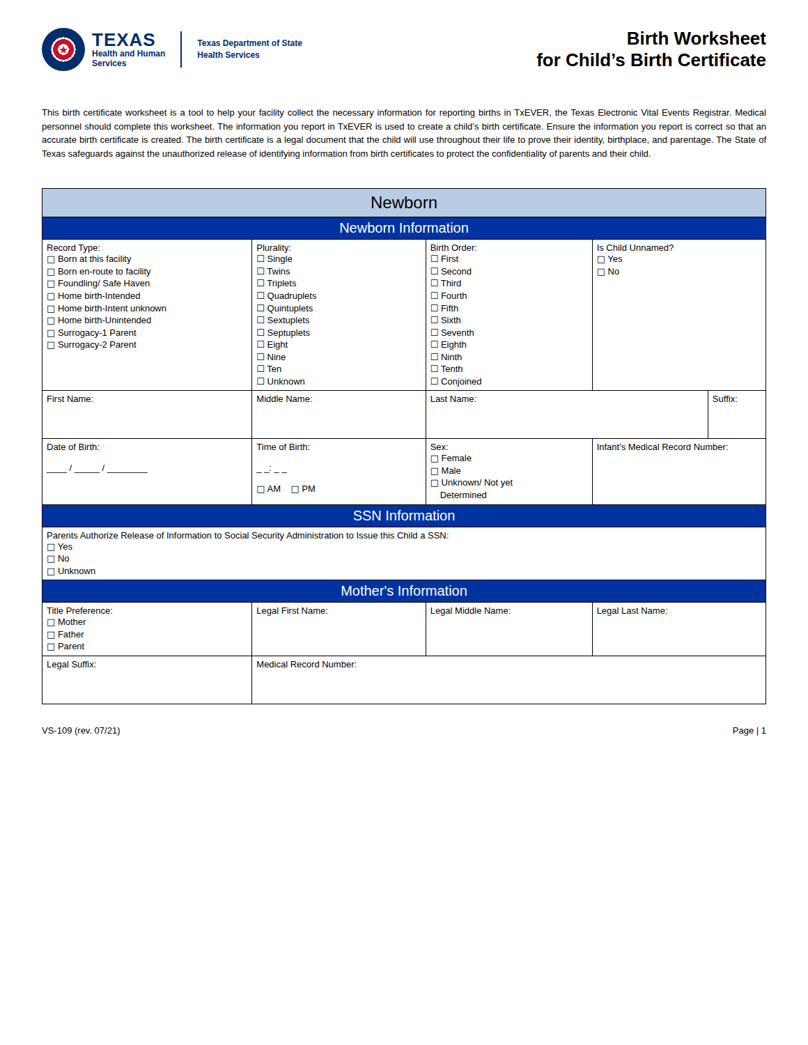TEXAS
Health and Human
Services
Texas Department of State
Health Services
Birth Worksheet
for Child’s Birth Certificate
This birth certificate worksheet is a tool to help your facility collect the necessary information for reporting births in TxEVER, the Texas Electronic Vital Events Registrar. Medical personnel should complete this worksheet. The information you report in TxEVER is used to create a child’s birth certificate. Ensure the information you report is correct so that an accurate birth certificate is created. The birth certificate is a legal document that the child will use throughout their life to prove their identity, birthplace, and parentage. The State of Texas safeguards against the unauthorized release of identifying information from birth certificates to protect the confidentiality of parents and their child.
| Newborn |
| Newborn Information |
| Record Type: □ Born at this facility □ Born en-route to facility □ Foundling/ Safe Haven □ Home birth-Intended □ Home birth-Intent unknown □ Home birth-Unintended □ Surrogacy-1 Parent □ Surrogacy-2 Parent | Plurality: ☐ Single ☐ Twins ☐ Triplets ☐ Quadruplets ☐ Quintuplets ☐ Sextuplets ☐ Septuplets ☐ Eight ☐ Nine ☐ Ten ☐ Unknown | Birth Order: ☐ First ☐ Second ☐ Third ☐ Fourth ☐ Fifth ☐ Sixth ☐ Seventh ☐ Eighth ☐ Ninth ☐ Tenth ☐ Conjoined | Is Child Unnamed? □ Yes □ No |
| First Name: | Middle Name: | Last Name: | Suffix: |
| Date of Birth: ____ / _____ / ________ | Time of Birth: _ _: _ _ □ AM □ PM | Sex: □ Female □ Male □ Unknown/ Not yet Determined | Infant's Medical Record Number: |
| SSN Information |
| Parents Authorize Release of Information to Social Security Administration to Issue this Child a SSN: □ Yes □ No □ Unknown |
| Mother's Information |
| Title Preference: □ Mother □ Father □ Parent | Legal First Name: | Legal Middle Name: | Legal Last Name: |
| Legal Suffix: | Medical Record Number: |
VS-109 (rev. 07/21)
Page | 1